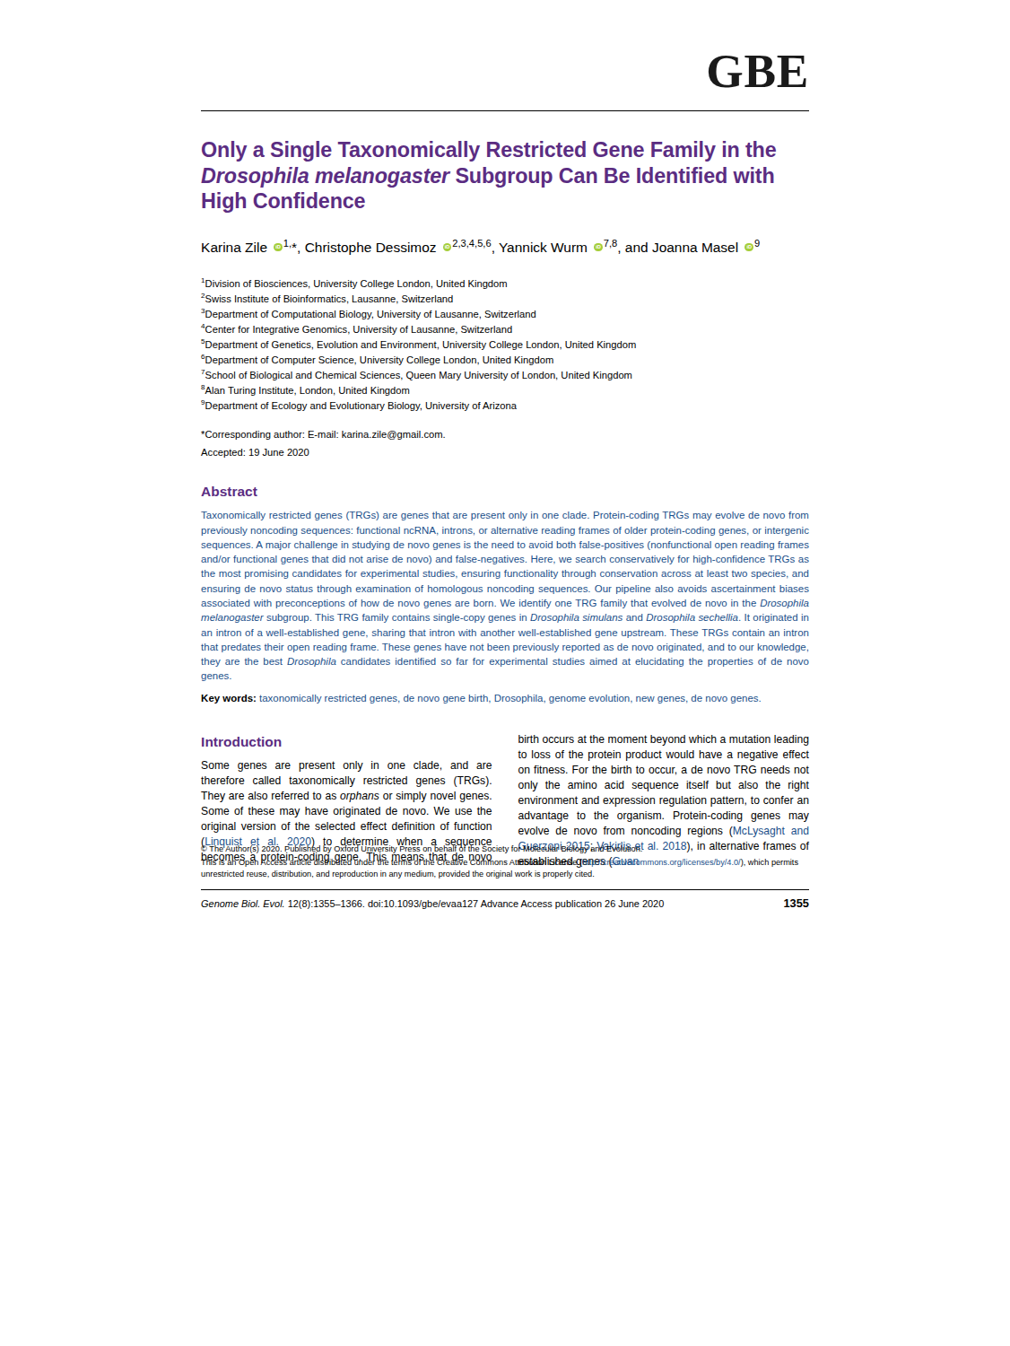GBE
Only a Single Taxonomically Restricted Gene Family in the Drosophila melanogaster Subgroup Can Be Identified with High Confidence
Karina Zile 1,*, Christophe Dessimoz 2,3,4,5,6, Yannick Wurm 7,8, and Joanna Masel 9
1Division of Biosciences, University College London, United Kingdom
2Swiss Institute of Bioinformatics, Lausanne, Switzerland
3Department of Computational Biology, University of Lausanne, Switzerland
4Center for Integrative Genomics, University of Lausanne, Switzerland
5Department of Genetics, Evolution and Environment, University College London, United Kingdom
6Department of Computer Science, University College London, United Kingdom
7School of Biological and Chemical Sciences, Queen Mary University of London, United Kingdom
8Alan Turing Institute, London, United Kingdom
9Department of Ecology and Evolutionary Biology, University of Arizona
*Corresponding author: E-mail: karina.zile@gmail.com.
Accepted: 19 June 2020
Abstract
Taxonomically restricted genes (TRGs) are genes that are present only in one clade. Protein-coding TRGs may evolve de novo from previously noncoding sequences: functional ncRNA, introns, or alternative reading frames of older protein-coding genes, or intergenic sequences. A major challenge in studying de novo genes is the need to avoid both false-positives (nonfunctional open reading frames and/or functional genes that did not arise de novo) and false-negatives. Here, we search conservatively for high-confidence TRGs as the most promising candidates for experimental studies, ensuring functionality through conservation across at least two species, and ensuring de novo status through examination of homologous noncoding sequences. Our pipeline also avoids ascertainment biases associated with preconceptions of how de novo genes are born. We identify one TRG family that evolved de novo in the Drosophila melanogaster subgroup. This TRG family contains single-copy genes in Drosophila simulans and Drosophila sechellia. It originated in an intron of a well-established gene, sharing that intron with another well-established gene upstream. These TRGs contain an intron that predates their open reading frame. These genes have not been previously reported as de novo originated, and to our knowledge, they are the best Drosophila candidates identified so far for experimental studies aimed at elucidating the properties of de novo genes.
Key words: taxonomically restricted genes, de novo gene birth, Drosophila, genome evolution, new genes, de novo genes.
Introduction
Some genes are present only in one clade, and are therefore called taxonomically restricted genes (TRGs). They are also referred to as orphans or simply novel genes. Some of these may have originated de novo. We use the original version of the selected effect definition of function (Linquist et al. 2020) to determine when a sequence becomes a protein-coding gene. This means that de novo birth occurs at the moment beyond which a mutation leading to loss of the protein product would have a negative effect on fitness. For the birth to occur, a de novo TRG needs not only the amino acid sequence itself but also the right environment and expression regulation pattern, to confer an advantage to the organism. Protein-coding genes may evolve de novo from noncoding regions (McLysaght and Guerzoni 2015; Vakirlis et al. 2018), in alternative frames of established genes (Guan
© The Author(s) 2020. Published by Oxford University Press on behalf of the Society for Molecular Biology and Evolution.
This is an Open Access article distributed under the terms of the Creative Commons Attribution License (http://creativecommons.org/licenses/by/4.0/), which permits unrestricted reuse, distribution, and reproduction in any medium, provided the original work is properly cited.
Genome Biol. Evol. 12(8):1355–1366. doi:10.1093/gbe/evaa127 Advance Access publication 26 June 2020
1355